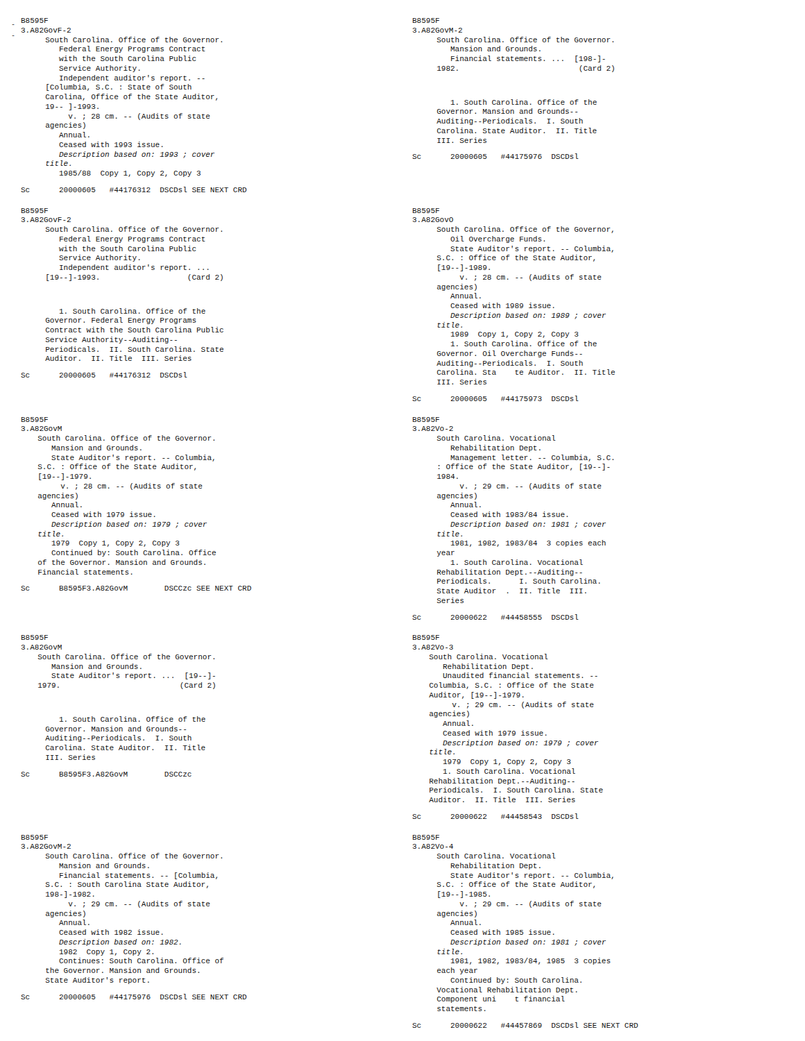-
-
B8595F 3.A82GovF-2
South Carolina. Office of the Governor. Federal Energy Programs Contract with the South Carolina Public Service Authority. Independent auditor's report. -- [Columbia, S.C. : State of South Carolina, Office of the State Auditor, 19-- ]-1993. v. ; 28 cm. -- (Audits of state agencies) Annual. Ceased with 1993 issue. Description based on: 1993 ; cover title. 1985/88 Copy 1, Copy 2, Copy 3
Sc 20000605 #44176312 DSCDsl SEE NEXT CRD
B8595F 3.A82GovM-2
South Carolina. Office of the Governor. Mansion and Grounds. Financial statements. ... [198-]- 1982. (Card 2)
1. South Carolina. Office of the Governor. Mansion and Grounds-- Auditing--Periodicals. I. South Carolina. State Auditor. II. Title III. Series
Sc 20000605 #44175976 DSCDsl
B8595F 3.A82GovF-2
South Carolina. Office of the Governor. Federal Energy Programs Contract with the South Carolina Public Service Authority. Independent auditor's report. ... [19--]-1993. (Card 2)
1. South Carolina. Office of the Governor. Federal Energy Programs Contract with the South Carolina Public Service Authority--Auditing-- Periodicals. II. South Carolina. State Auditor. II. Title III. Series
Sc 20000605 #44176312 DSCDsl
B8595F 3.A82GovO
South Carolina. Office of the Governor, Oil Overcharge Funds. State Auditor's report. -- Columbia, S.C. : Office of the State Auditor, [19--]-1989. v. ; 28 cm. -- (Audits of state agencies) Annual. Ceased with 1989 issue. Description based on: 1989 ; cover title. 1989 Copy 1, Copy 2, Copy 3 1. South Carolina. Office of the Governor. Oil Overcharge Funds-- Auditing--Periodicals. I. South Carolina. Sta te Auditor. II. Title III. Series
Sc 20000605 #44175973 DSCDsl
B8595F 3.A82GovM
South Carolina. Office of the Governor. Mansion and Grounds. State Auditor's report. -- Columbia, S.C. : Office of the State Auditor, [19--]-1979. v. ; 28 cm. -- (Audits of state agencies) Annual. Ceased with 1979 issue. Description based on: 1979 ; cover title. 1979 Copy 1, Copy 2, Copy 3 Continued by: South Carolina. Office of the Governor. Mansion and Grounds. Financial statements.
Sc B8595F3.A82GovM DSCCzc SEE NEXT CRD
B8595F 3.A82Vo-2
South Carolina. Vocational Rehabilitation Dept. Management letter. -- Columbia, S.C. : Office of the State Auditor, [19--]- 1984. v. ; 29 cm. -- (Audits of state agencies) Annual. Ceased with 1983/84 issue. Description based on: 1981 ; cover title. 1981, 1982, 1983/84 3 copies each year 1. South Carolina. Vocational Rehabilitation Dept.--Auditing-- Periodicals. I. South Carolina. State Auditor . II. Title III. Series
Sc 20000622 #44458555 DSCDsl
B8595F 3.A82GovM
South Carolina. Office of the Governor. Mansion and Grounds. State Auditor's report. ... [19--]- 1979. (Card 2)
1. South Carolina. Office of the Governor. Mansion and Grounds-- Auditing--Periodicals. I. South Carolina. State Auditor. II. Title III. Series
Sc B8595F3.A82GovM DSCCzc
B8595F 3.A82Vo-3
South Carolina. Vocational Rehabilitation Dept. Unaudited financial statements. -- Columbia, S.C. : Office of the State Auditor, [19--]-1979. v. ; 29 cm. -- (Audits of state agencies) Annual. Ceased with 1979 issue. Description based on: 1979 ; cover title. 1979 Copy 1, Copy 2, Copy 3 1. South Carolina. Vocational Rehabilitation Dept.--Auditing-- Periodicals. I. South Carolina. State Auditor. II. Title III. Series
Sc 20000622 #44458543 DSCDsl
B8595F 3.A82GovM-2
South Carolina. Office of the Governor. Mansion and Grounds. Financial statements. -- [Columbia, S.C. : South Carolina State Auditor, 198-]-1982. v. ; 29 cm. -- (Audits of state agencies) Annual. Ceased with 1982 issue. Description based on: 1982. 1982 Copy 1, Copy 2. Continues: South Carolina. Office of the Governor. Mansion and Grounds. State Auditor's report.
Sc 20000605 #44175976 DSCDsl SEE NEXT CRD
B8595F 3.A82Vo-4
South Carolina. Vocational Rehabilitation Dept. State Auditor's report. -- Columbia, S.C. : Office of the State Auditor, [19--]-1985. v. ; 29 cm. -- (Audits of state agencies) Annual. Ceased with 1985 issue. Description based on: 1981 ; cover title. 1981, 1982, 1983/84, 1985 3 copies each year Continued by: South Carolina. Vocational Rehabilitation Dept. Component uni t financial statements.
Sc 20000622 #44457869 DSCDsl SEE NEXT CRD